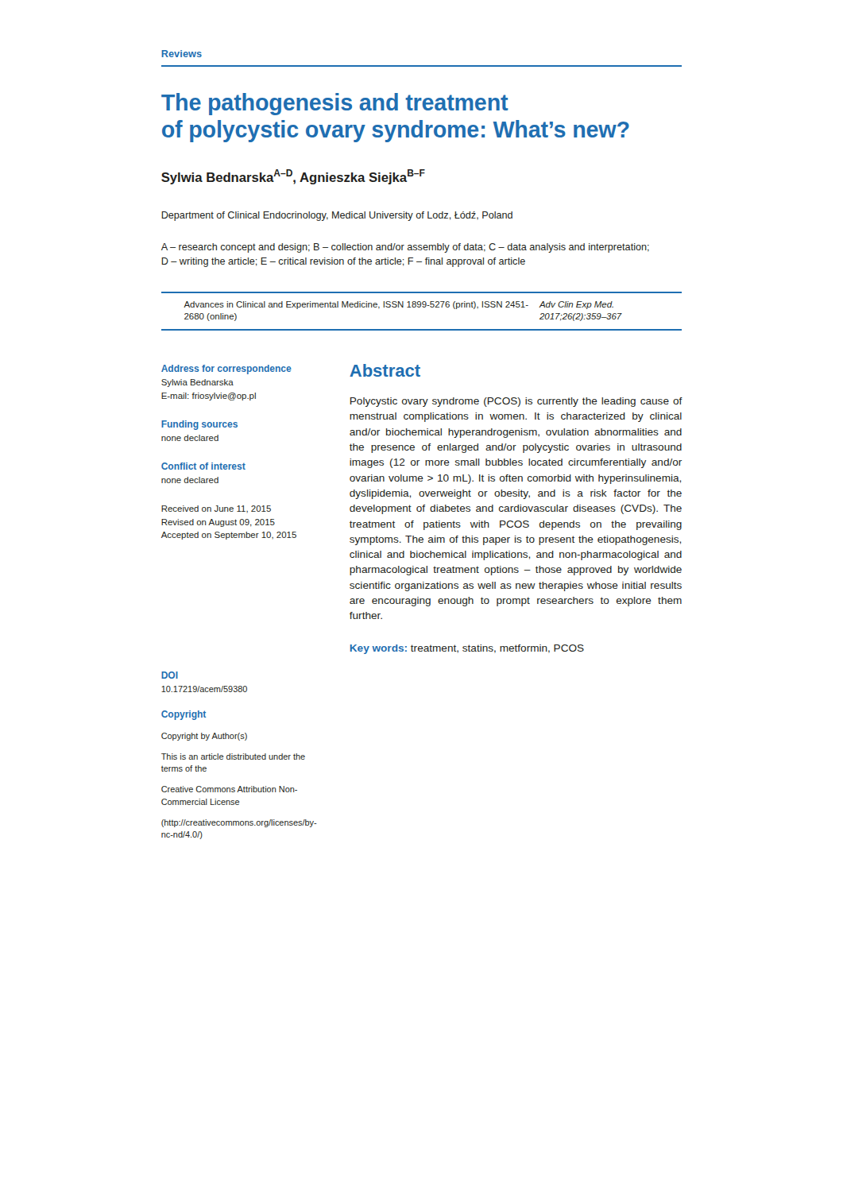Reviews
The pathogenesis and treatment
of polycystic ovary syndrome: What’s new?
Sylwia BednarskaA–D, Agnieszka SiejkaB–F
Department of Clinical Endocrinology, Medical University of Lodz, Łódź, Poland
A – research concept and design; B – collection and/or assembly of data; C – data analysis and interpretation;
D – writing the article; E – critical revision of the article; F – final approval of article
Advances in Clinical and Experimental Medicine, ISSN 1899-5276 (print), ISSN 2451-2680 (online)
Adv Clin Exp Med. 2017;26(2):359–367
Address for correspondence
Sylwia Bednarska
E-mail: friosylvie@op.pl
Funding sources
none declared
Conflict of interest
none declared
Received on June 11, 2015
Revised on August 09, 2015
Accepted on September 10, 2015
Abstract
Polycystic ovary syndrome (PCOS) is currently the leading cause of menstrual complications in women. It is characterized by clinical and/or biochemical hyperandrogenism, ovulation abnormalities and the presence of enlarged and/or polycystic ovaries in ultrasound images (12 or more small bubbles located circumferentially and/or ovarian volume > 10 mL). It is often comorbid with hyperinsulinemia, dyslipidemia, overweight or obesity, and is a risk factor for the development of diabetes and cardiovascular diseases (CVDs). The treatment of patients with PCOS depends on the prevailing symptoms. The aim of this paper is to present the etiopathogenesis, clinical and biochemical implications, and non-pharmacological and pharmacological treatment options – those approved by worldwide scientific organizations as well as new therapies whose initial results are encouraging enough to prompt researchers to explore them further.
Key words: treatment, statins, metformin, PCOS
DOI
10.17219/acem/59380
Copyright
Copyright by Author(s)
This is an article distributed under the terms of the
Creative Commons Attribution Non-Commercial License
(http://creativecommons.org/licenses/by-nc-nd/4.0/)